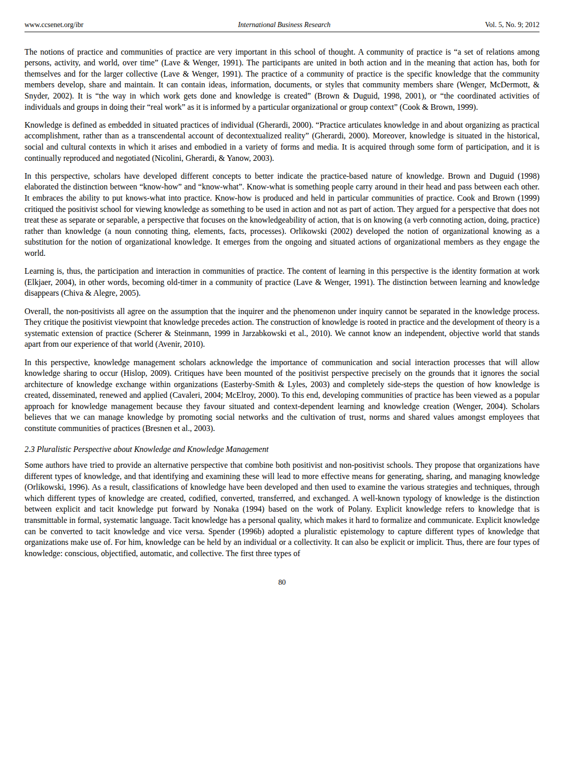www.ccsenet.org/ibr International Business Research Vol. 5, No. 9; 2012
The notions of practice and communities of practice are very important in this school of thought. A community of practice is “a set of relations among persons, activity, and world, over time” (Lave & Wenger, 1991). The participants are united in both action and in the meaning that action has, both for themselves and for the larger collective (Lave & Wenger, 1991). The practice of a community of practice is the specific knowledge that the community members develop, share and maintain. It can contain ideas, information, documents, or styles that community members share (Wenger, McDermott, & Snyder, 2002). It is “the way in which work gets done and knowledge is created” (Brown & Duguid, 1998, 2001), or “the coordinated activities of individuals and groups in doing their “real work” as it is informed by a particular organizational or group context” (Cook & Brown, 1999).
Knowledge is defined as embedded in situated practices of individual (Gherardi, 2000). “Practice articulates knowledge in and about organizing as practical accomplishment, rather than as a transcendental account of decontextualized reality” (Gherardi, 2000). Moreover, knowledge is situated in the historical, social and cultural contexts in which it arises and embodied in a variety of forms and media. It is acquired through some form of participation, and it is continually reproduced and negotiated (Nicolini, Gherardi, & Yanow, 2003).
In this perspective, scholars have developed different concepts to better indicate the practice-based nature of knowledge. Brown and Duguid (1998) elaborated the distinction between “know-how” and “know-what”. Know-what is something people carry around in their head and pass between each other. It embraces the ability to put knows-what into practice. Know-how is produced and held in particular communities of practice. Cook and Brown (1999) critiqued the positivist school for viewing knowledge as something to be used in action and not as part of action. They argued for a perspective that does not treat these as separate or separable, a perspective that focuses on the knowledgeability of action, that is on knowing (a verb connoting action, doing, practice) rather than knowledge (a noun connoting thing, elements, facts, processes). Orlikowski (2002) developed the notion of organizational knowing as a substitution for the notion of organizational knowledge. It emerges from the ongoing and situated actions of organizational members as they engage the world.
Learning is, thus, the participation and interaction in communities of practice. The content of learning in this perspective is the identity formation at work (Elkjaer, 2004), in other words, becoming old-timer in a community of practice (Lave & Wenger, 1991). The distinction between learning and knowledge disappears (Chiva & Alegre, 2005).
Overall, the non-positivists all agree on the assumption that the inquirer and the phenomenon under inquiry cannot be separated in the knowledge process. They critique the positivist viewpoint that knowledge precedes action. The construction of knowledge is rooted in practice and the development of theory is a systematic extension of practice (Scherer & Steinmann, 1999 in Jarzabkowski et al., 2010). We cannot know an independent, objective world that stands apart from our experience of that world (Avenir, 2010).
In this perspective, knowledge management scholars acknowledge the importance of communication and social interaction processes that will allow knowledge sharing to occur (Hislop, 2009). Critiques have been mounted of the positivist perspective precisely on the grounds that it ignores the social architecture of knowledge exchange within organizations (Easterby-Smith & Lyles, 2003) and completely side-steps the question of how knowledge is created, disseminated, renewed and applied (Cavaleri, 2004; McElroy, 2000). To this end, developing communities of practice has been viewed as a popular approach for knowledge management because they favour situated and context-dependent learning and knowledge creation (Wenger, 2004). Scholars believes that we can manage knowledge by promoting social networks and the cultivation of trust, norms and shared values amongst employees that constitute communities of practices (Bresnen et al., 2003).
2.3 Pluralistic Perspective about Knowledge and Knowledge Management
Some authors have tried to provide an alternative perspective that combine both positivist and non-positivist schools. They propose that organizations have different types of knowledge, and that identifying and examining these will lead to more effective means for generating, sharing, and managing knowledge (Orlikowski, 1996). As a result, classifications of knowledge have been developed and then used to examine the various strategies and techniques, through which different types of knowledge are created, codified, converted, transferred, and exchanged. A well-known typology of knowledge is the distinction between explicit and tacit knowledge put forward by Nonaka (1994) based on the work of Polany. Explicit knowledge refers to knowledge that is transmittable in formal, systematic language. Tacit knowledge has a personal quality, which makes it hard to formalize and communicate. Explicit knowledge can be converted to tacit knowledge and vice versa. Spender (1996b) adopted a pluralistic epistemology to capture different types of knowledge that organizations make use of. For him, knowledge can be held by an individual or a collectivity. It can also be explicit or implicit. Thus, there are four types of knowledge: conscious, objectified, automatic, and collective. The first three types of
80